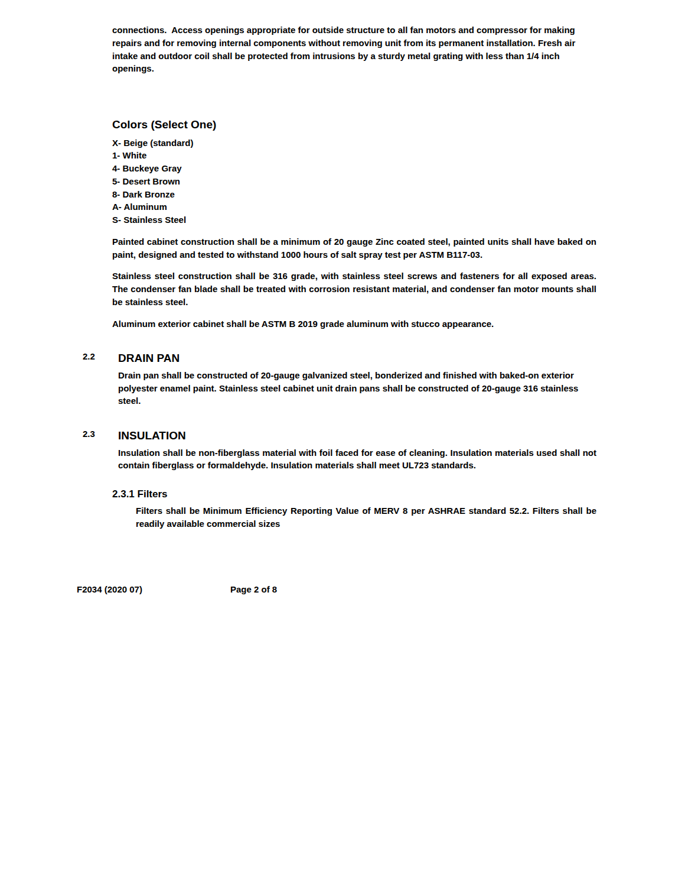connections. Access openings appropriate for outside structure to all fan motors and compressor for making repairs and for removing internal components without removing unit from its permanent installation. Fresh air intake and outdoor coil shall be protected from intrusions by a sturdy metal grating with less than 1/4 inch openings.
Colors (Select One)
X- Beige (standard)
1- White
4- Buckeye Gray
5- Desert Brown
8- Dark Bronze
A- Aluminum
S- Stainless Steel
Painted cabinet construction shall be a minimum of 20 gauge Zinc coated steel, painted units shall have baked on paint, designed and tested to withstand 1000 hours of salt spray test per ASTM B117-03.
Stainless steel construction shall be 316 grade, with stainless steel screws and fasteners for all exposed areas. The condenser fan blade shall be treated with corrosion resistant material, and condenser fan motor mounts shall be stainless steel.
Aluminum exterior cabinet shall be ASTM B 2019 grade aluminum with stucco appearance.
2.2
DRAIN PAN
Drain pan shall be constructed of 20-gauge galvanized steel, bonderized and finished with baked-on exterior polyester enamel paint. Stainless steel cabinet unit drain pans shall be constructed of 20-gauge 316 stainless steel.
2.3
INSULATION
Insulation shall be non-fiberglass material with foil faced for ease of cleaning. Insulation materials used shall not contain fiberglass or formaldehyde. Insulation materials shall meet UL723 standards.
2.3.1 Filters
Filters shall be Minimum Efficiency Reporting Value of MERV 8 per ASHRAE standard 52.2. Filters shall be readily available commercial sizes
F2034 (2020 07)
Page 2 of 8